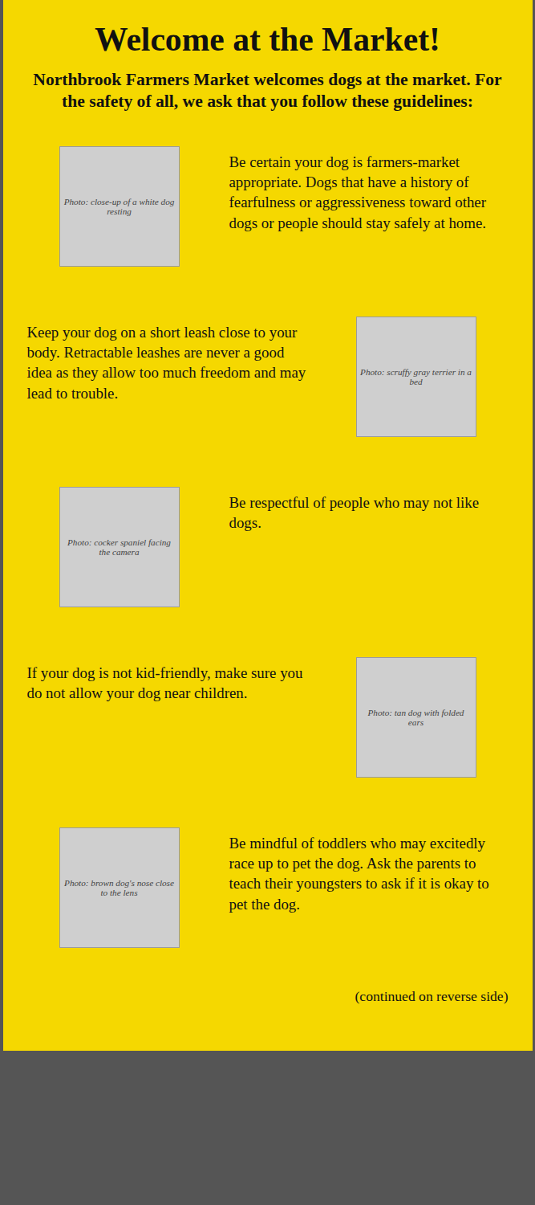Welcome at the Market!
Northbrook Farmers Market welcomes dogs at the market. For the safety of all, we ask that you follow these guidelines:
Photo: close-up of a white dog resting
Be certain your dog is farmers-market appropriate. Dogs that have a history of fearfulness or aggressiveness toward other dogs or people should stay safely at home.
Photo: scruffy gray terrier in a bed
Keep your dog on a short leash close to your body. Retractable leashes are never a good idea as they allow too much freedom and may lead to trouble.
Photo: cocker spaniel facing the camera
Be respectful of people who may not like dogs.
Photo: tan dog with folded ears
If your dog is not kid-friendly, make sure you do not allow your dog near children.
Photo: brown dog's nose close to the lens
Be mindful of toddlers who may excitedly race up to pet the dog. Ask the parents to teach their youngsters to ask if it is okay to pet the dog.
(continued on reverse side)